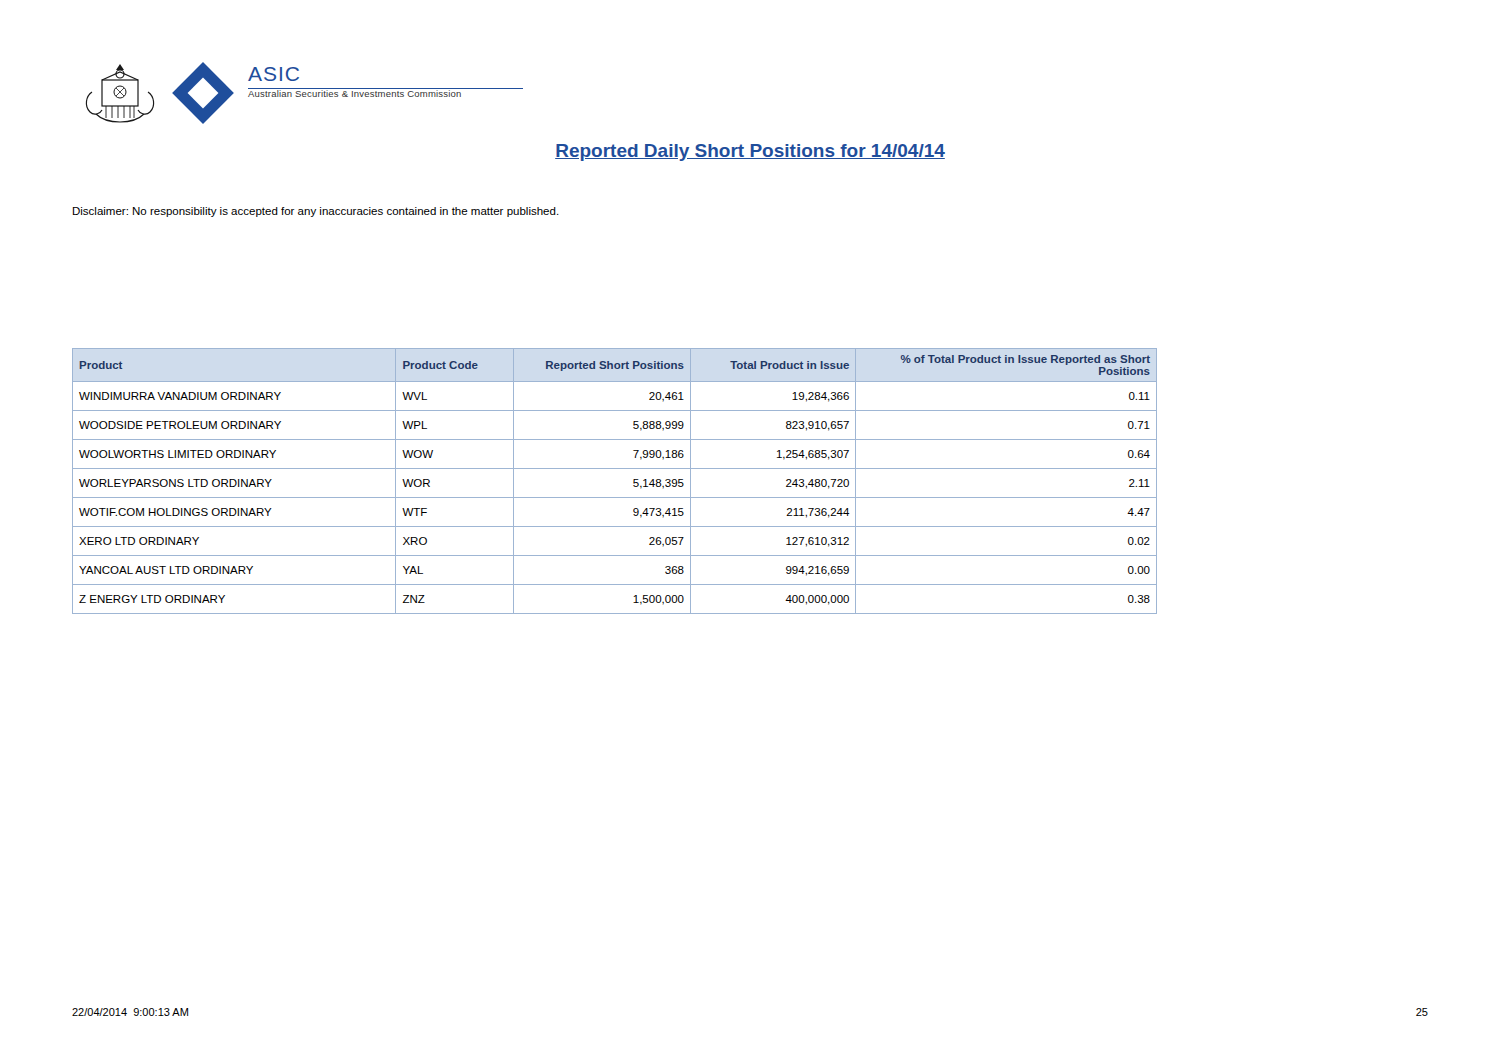ASIC
Australian Securities & Investments Commission
Reported Daily Short Positions for 14/04/14
Disclaimer: No responsibility is accepted for any inaccuracies contained in the matter published.
| Product | Product Code | Reported Short Positions | Total Product in Issue | % of Total Product in Issue Reported as Short Positions |
| --- | --- | --- | --- | --- |
| WINDIMURRA VANADIUM ORDINARY | WVL | 20,461 | 19,284,366 | 0.11 |
| WOODSIDE PETROLEUM ORDINARY | WPL | 5,888,999 | 823,910,657 | 0.71 |
| WOOLWORTHS LIMITED ORDINARY | WOW | 7,990,186 | 1,254,685,307 | 0.64 |
| WORLEYPARSONS LTD ORDINARY | WOR | 5,148,395 | 243,480,720 | 2.11 |
| WOTIF.COM HOLDINGS ORDINARY | WTF | 9,473,415 | 211,736,244 | 4.47 |
| XERO LTD ORDINARY | XRO | 26,057 | 127,610,312 | 0.02 |
| YANCOAL AUST LTD ORDINARY | YAL | 368 | 994,216,659 | 0.00 |
| Z ENERGY LTD ORDINARY | ZNZ | 1,500,000 | 400,000,000 | 0.38 |
22/04/2014 9:00:13 AM
25